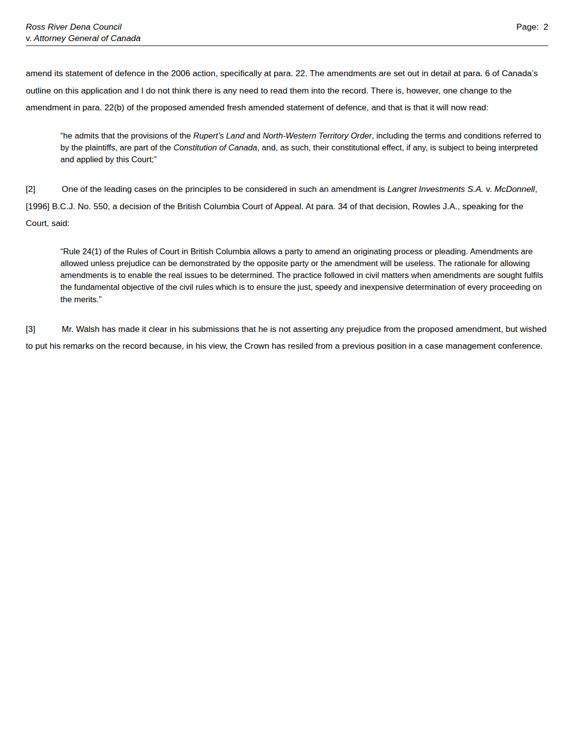Ross River Dena Council
v. Attorney General of Canada
Page: 2
amend its statement of defence in the 2006 action, specifically at para. 22. The amendments are set out in detail at para. 6 of Canada’s outline on this application and I do not think there is any need to read them into the record. There is, however, one change to the amendment in para. 22(b) of the proposed amended fresh amended statement of defence, and that is that it will now read:
“he admits that the provisions of the Rupert’s Land and North-Western Territory Order, including the terms and conditions referred to by the plaintiffs, are part of the Constitution of Canada, and, as such, their constitutional effect, if any, is subject to being interpreted and applied by this Court;”
[2] One of the leading cases on the principles to be considered in such an amendment is Langret Investments S.A. v. McDonnell, [1996] B.C.J. No. 550, a decision of the British Columbia Court of Appeal. At para. 34 of that decision, Rowles J.A., speaking for the Court, said:
“Rule 24(1) of the Rules of Court in British Columbia allows a party to amend an originating process or pleading. Amendments are allowed unless prejudice can be demonstrated by the opposite party or the amendment will be useless. The rationale for allowing amendments is to enable the real issues to be determined. The practice followed in civil matters when amendments are sought fulfils the fundamental objective of the civil rules which is to ensure the just, speedy and inexpensive determination of every proceeding on the merits.”
[3] Mr. Walsh has made it clear in his submissions that he is not asserting any prejudice from the proposed amendment, but wished to put his remarks on the record because, in his view, the Crown has resiled from a previous position in a case management conference.